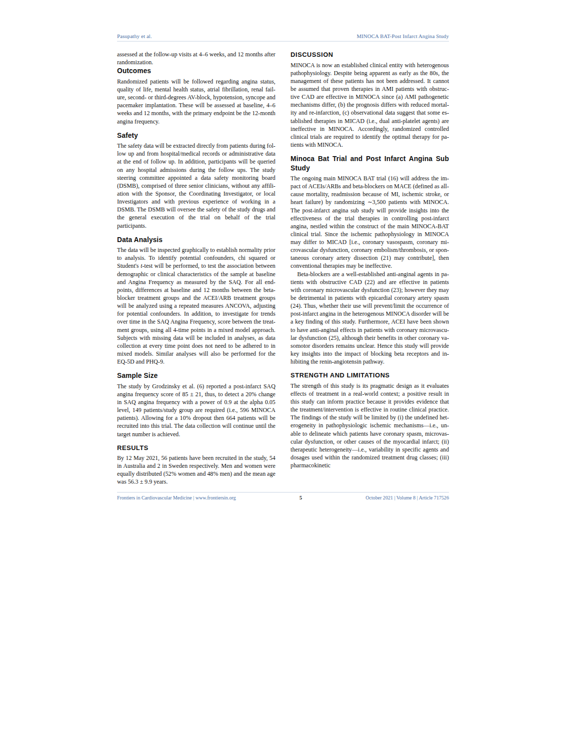Pasupathy et al. MINOCA BAT-Post Infarct Angina Study
assessed at the follow-up visits at 4–6 weeks, and 12 months after randomization.
Outcomes
Randomized patients will be followed regarding angina status, quality of life, mental health status, atrial fibrillation, renal failure, second- or third-degrees AV-block, hypotension, syncope and pacemaker implantation. These will be assessed at baseline, 4–6 weeks and 12 months, with the primary endpoint be the 12-month angina frequency.
Safety
The safety data will be extracted directly from patients during follow up and from hospital/medical records or administrative data at the end of follow up. In addition, participants will be queried on any hospital admissions during the follow ups. The study steering committee appointed a data safety monitoring board (DSMB), comprised of three senior clinicians, without any affiliation with the Sponsor, the Coordinating Investigator, or local Investigators and with previous experience of working in a DSMB. The DSMB will oversee the safety of the study drugs and the general execution of the trial on behalf of the trial participants.
Data Analysis
The data will be inspected graphically to establish normality prior to analysis. To identify potential confounders, chi squared or Student's t-test will be performed, to test the association between demographic or clinical characteristics of the sample at baseline and Angina Frequency as measured by the SAQ. For all endpoints, differences at baseline and 12 months between the beta-blocker treatment groups and the ACEI/ARB treatment groups will be analyzed using a repeated measures ANCOVA, adjusting for potential confounders. In addition, to investigate for trends over time in the SAQ Angina Frequency, score between the treatment groups, using all 4-time points in a mixed model approach. Subjects with missing data will be included in analyses, as data collection at every time point does not need to be adhered to in mixed models. Similar analyses will also be performed for the EQ-5D and PHQ-9.
Sample Size
The study by Grodzinsky et al. (6) reported a post-infarct SAQ angina frequency score of 85 ± 21, thus, to detect a 20% change in SAQ angina frequency with a power of 0.9 at the alpha 0.05 level, 149 patients/study group are required (i.e., 596 MINOCA patients). Allowing for a 10% dropout then 664 patients will be recruited into this trial. The data collection will continue until the target number is achieved.
Results
By 12 May 2021, 56 patients have been recruited in the study, 54 in Australia and 2 in Sweden respectively. Men and women were equally distributed (52% women and 48% men) and the mean age was 56.3 ± 9.9 years.
Discussion
MINOCA is now an established clinical entity with heterogenous pathophysiology. Despite being apparent as early as the 80s, the management of these patients has not been addressed. It cannot be assumed that proven therapies in AMI patients with obstructive CAD are effective in MINOCA since (a) AMI pathogenetic mechanisms differ, (b) the prognosis differs with reduced mortality and re-infarction, (c) observational data suggest that some established therapies in MICAD (i.e., dual anti-platelet agents) are ineffective in MINOCA. Accordingly, randomized controlled clinical trials are required to identify the optimal therapy for patients with MINOCA.
Minoca Bat Trial and Post Infarct Angina Sub Study
The ongoing main MINOCA BAT trial (16) will address the impact of ACEIs/ARBs and beta-blockers on MACE (defined as all-cause mortality, readmission because of MI, ischemic stroke, or heart failure) by randomizing ∼3,500 patients with MINOCA. The post-infarct angina sub study will provide insights into the effectiveness of the trial therapies in controlling post-infarct angina, nestled within the construct of the main MINOCA-BAT clinical trial. Since the ischemic pathophysiology in MINOCA may differ to MICAD [i.e., coronary vasospasm, coronary microvascular dysfunction, coronary embolism/thrombosis, or spontaneous coronary artery dissection (21) may contribute], then conventional therapies may be ineffective.
Beta-blockers are a well-established anti-anginal agents in patients with obstructive CAD (22) and are effective in patients with coronary microvascular dysfunction (23); however they may be detrimental in patients with epicardial coronary artery spasm (24). Thus, whether their use will prevent/limit the occurrence of post-infarct angina in the heterogenous MINOCA disorder will be a key finding of this study. Furthermore, ACEI have been shown to have anti-anginal effects in patients with coronary microvascular dysfunction (25), although their benefits in other coronary vasomotor disorders remains unclear. Hence this study will provide key insights into the impact of blocking beta receptors and inhibiting the renin-angiotensin pathway.
Strength and Limitations
The strength of this study is its pragmatic design as it evaluates effects of treatment in a real-world context; a positive result in this study can inform practice because it provides evidence that the treatment/intervention is effective in routine clinical practice. The findings of the study will be limited by (i) the undefined heterogeneity in pathophysiologic ischemic mechanisms—i.e., unable to delineate which patients have coronary spasm, microvascular dysfunction, or other causes of the myocardial infarct; (ii) therapeutic heterogeneity—i.e., variability in specific agents and dosages used within the randomized treatment drug classes; (iii) pharmacokinetic
Frontiers in Cardiovascular Medicine | www.frontiersin.org 5 October 2021 | Volume 8 | Article 717526